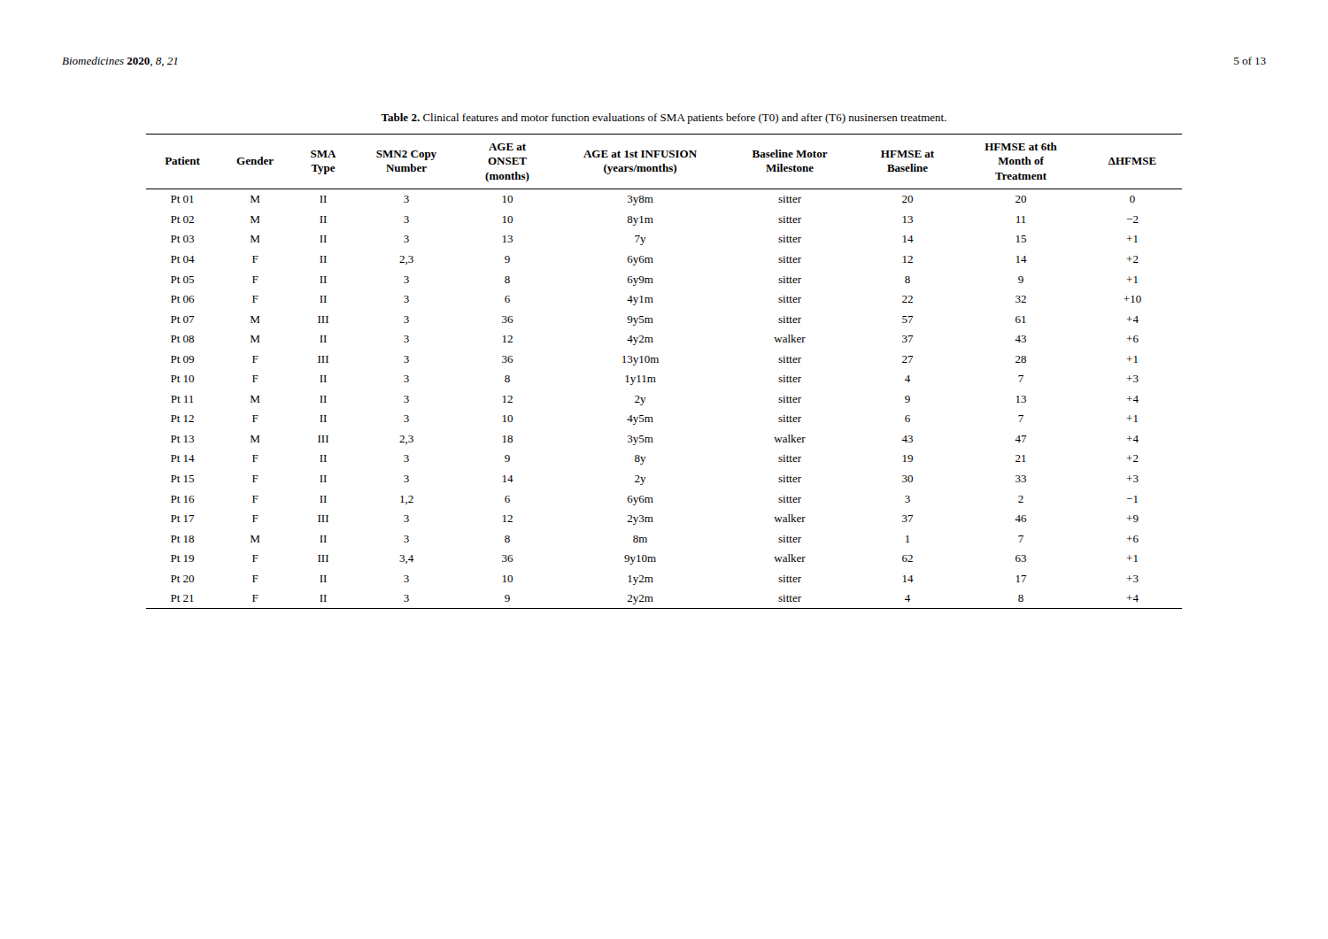Biomedicines 2020, 8, 21
5 of 13
Table 2. Clinical features and motor function evaluations of SMA patients before (T0) and after (T6) nusinersen treatment.
| Patient | Gender | SMA Type | SMN2 Copy Number | AGE at ONSET (months) | AGE at 1st INFUSION (years/months) | Baseline Motor Milestone | HFMSE at Baseline | HFMSE at 6th Month of Treatment | ΔHFMSE |
| --- | --- | --- | --- | --- | --- | --- | --- | --- | --- |
| Pt 01 | M | II | 3 | 10 | 3y8m | sitter | 20 | 20 | 0 |
| Pt 02 | M | II | 3 | 10 | 8y1m | sitter | 13 | 11 | −2 |
| Pt 03 | M | II | 3 | 13 | 7y | sitter | 14 | 15 | +1 |
| Pt 04 | F | II | 2,3 | 9 | 6y6m | sitter | 12 | 14 | +2 |
| Pt 05 | F | II | 3 | 8 | 6y9m | sitter | 8 | 9 | +1 |
| Pt 06 | F | II | 3 | 6 | 4y1m | sitter | 22 | 32 | +10 |
| Pt 07 | M | III | 3 | 36 | 9y5m | sitter | 57 | 61 | +4 |
| Pt 08 | M | II | 3 | 12 | 4y2m | walker | 37 | 43 | +6 |
| Pt 09 | F | III | 3 | 36 | 13y10m | sitter | 27 | 28 | +1 |
| Pt 10 | F | II | 3 | 8 | 1y11m | sitter | 4 | 7 | +3 |
| Pt 11 | M | II | 3 | 12 | 2y | sitter | 9 | 13 | +4 |
| Pt 12 | F | II | 3 | 10 | 4y5m | sitter | 6 | 7 | +1 |
| Pt 13 | M | III | 2,3 | 18 | 3y5m | walker | 43 | 47 | +4 |
| Pt 14 | F | II | 3 | 9 | 8y | sitter | 19 | 21 | +2 |
| Pt 15 | F | II | 3 | 14 | 2y | sitter | 30 | 33 | +3 |
| Pt 16 | F | II | 1,2 | 6 | 6y6m | sitter | 3 | 2 | −1 |
| Pt 17 | F | III | 3 | 12 | 2y3m | walker | 37 | 46 | +9 |
| Pt 18 | M | II | 3 | 8 | 8m | sitter | 1 | 7 | +6 |
| Pt 19 | F | III | 3,4 | 36 | 9y10m | walker | 62 | 63 | +1 |
| Pt 20 | F | II | 3 | 10 | 1y2m | sitter | 14 | 17 | +3 |
| Pt 21 | F | II | 3 | 9 | 2y2m | sitter | 4 | 8 | +4 |